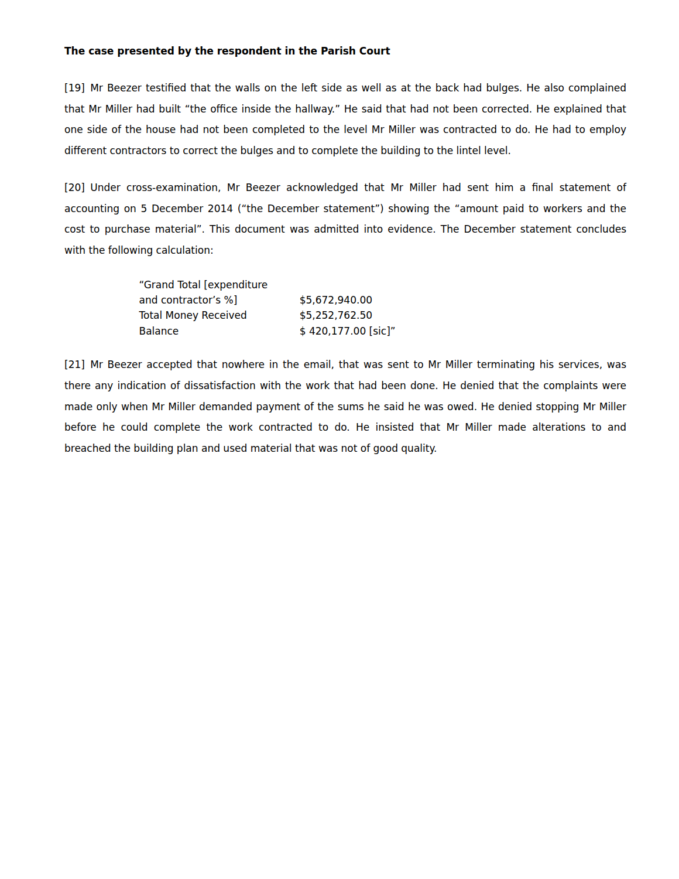The case presented by the respondent in the Parish Court
[19] Mr Beezer testified that the walls on the left side as well as at the back had bulges. He also complained that Mr Miller had built “the office inside the hallway.” He said that had not been corrected. He explained that one side of the house had not been completed to the level Mr Miller was contracted to do. He had to employ different contractors to correct the bulges and to complete the building to the lintel level.
[20] Under cross-examination, Mr Beezer acknowledged that Mr Miller had sent him a final statement of accounting on 5 December 2014 (“the December statement”) showing the “amount paid to workers and the cost to purchase material”. This document was admitted into evidence. The December statement concludes with the following calculation:
| “Grand Total [expenditure and contractor’s %] | $5,672,940.00 |
| Total Money Received | $5,252,762.50 |
| Balance | $ 420,177.00 [sic]” |
[21] Mr Beezer accepted that nowhere in the email, that was sent to Mr Miller terminating his services, was there any indication of dissatisfaction with the work that had been done. He denied that the complaints were made only when Mr Miller demanded payment of the sums he said he was owed. He denied stopping Mr Miller before he could complete the work contracted to do. He insisted that Mr Miller made alterations to and breached the building plan and used material that was not of good quality.